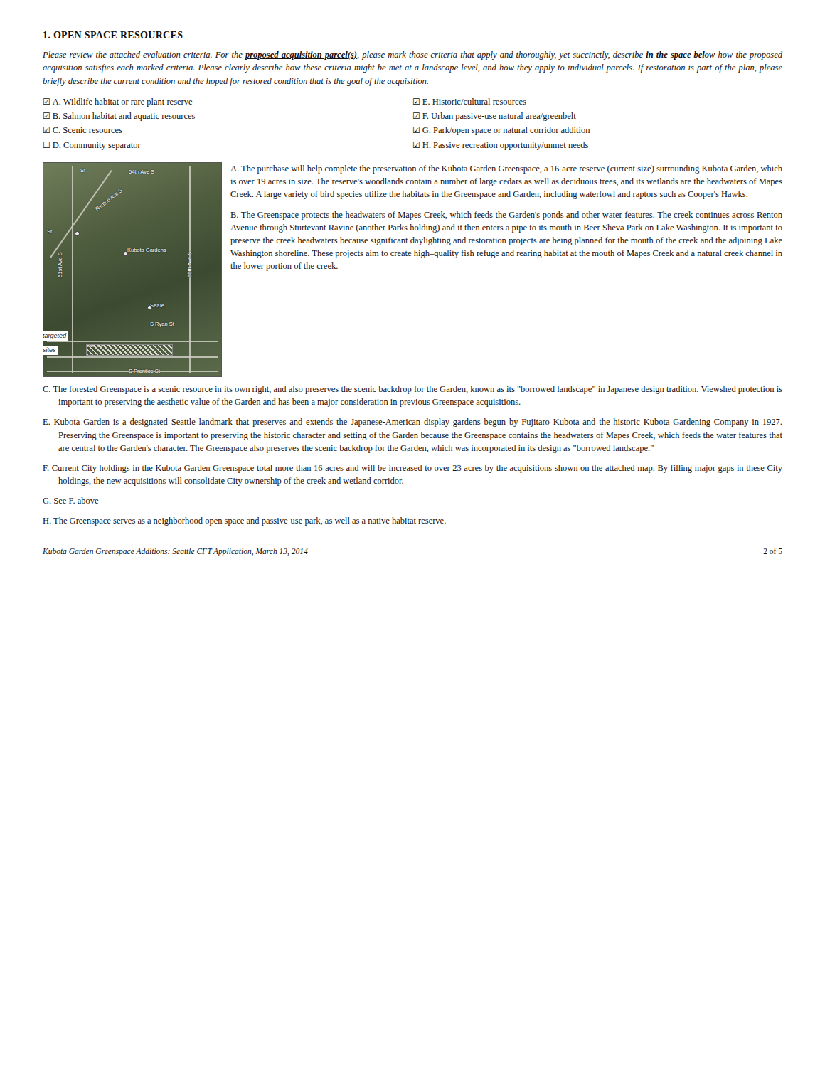1. OPEN SPACE RESOURCES
Please review the attached evaluation criteria. For the proposed acquisition parcel(s), please mark those criteria that apply and thoroughly, yet succinctly, describe in the space below how the proposed acquisition satisfies each marked criteria. Please clearly describe how these criteria might be met at a landscape level, and how they apply to individual parcels. If restoration is part of the plan, please briefly describe the current condition and the hoped for restored condition that is the goal of the acquisition.
| ☑ A. Wildlife habitat or rare plant reserve | ☑ E. Historic/cultural resources |
| ☑ B. Salmon habitat and aquatic resources | ☑ F. Urban passive-use natural area/greenbelt |
| ☑ C. Scenic resources | ☑ G. Park/open space or natural corridor addition |
| ☐ D. Community separator | ☑ H. Passive recreation opportunity/unmet needs |
St
54th Ave S
Renton Ave S
55th Ave S
51st Ave S
St
Kubota Gardens
Sea le
S Ryan St
oles St
S Prentice St
targeted
sites
A. The purchase will help complete the preservation of the Kubota Garden Greenspace, a 16-acre reserve (current size) surrounding Kubota Garden, which is over 19 acres in size. The reserve's woodlands contain a number of large cedars as well as deciduous trees, and its wetlands are the headwaters of Mapes Creek. A large variety of bird species utilize the habitats in the Greenspace and Garden, including waterfowl and raptors such as Cooper's Hawks.
B. The Greenspace protects the headwaters of Mapes Creek, which feeds the Garden's ponds and other water features. The creek continues across Renton Avenue through Sturtevant Ravine (another Parks holding) and it then enters a pipe to its mouth in Beer Sheva Park on Lake Washington. It is important to preserve the creek headwaters because significant daylighting and restoration projects are being planned for the mouth of the creek and the adjoining Lake Washington shoreline. These projects aim to create high–quality fish refuge and rearing habitat at the mouth of Mapes Creek and a natural creek channel in the lower portion of the creek.
C. The forested Greenspace is a scenic resource in its own right, and also preserves the scenic backdrop for the Garden, known as its "borrowed landscape" in Japanese design tradition. Viewshed protection is important to preserving the aesthetic value of the Garden and has been a major consideration in previous Greenspace acquisitions.
E. Kubota Garden is a designated Seattle landmark that preserves and extends the Japanese-American display gardens begun by Fujitaro Kubota and the historic Kubota Gardening Company in 1927. Preserving the Greenspace is important to preserving the historic character and setting of the Garden because the Greenspace contains the headwaters of Mapes Creek, which feeds the water features that are central to the Garden's character. The Greenspace also preserves the scenic backdrop for the Garden, which was incorporated in its design as "borrowed landscape."
F. Current City holdings in the Kubota Garden Greenspace total more than 16 acres and will be increased to over 23 acres by the acquisitions shown on the attached map. By filling major gaps in these City holdings, the new acquisitions will consolidate City ownership of the creek and wetland corridor.
G. See F. above
H. The Greenspace serves as a neighborhood open space and passive-use park, as well as a native habitat reserve.
Kubota Garden Greenspace Additions: Seattle CFT Application, March 13, 2014 2 of 5